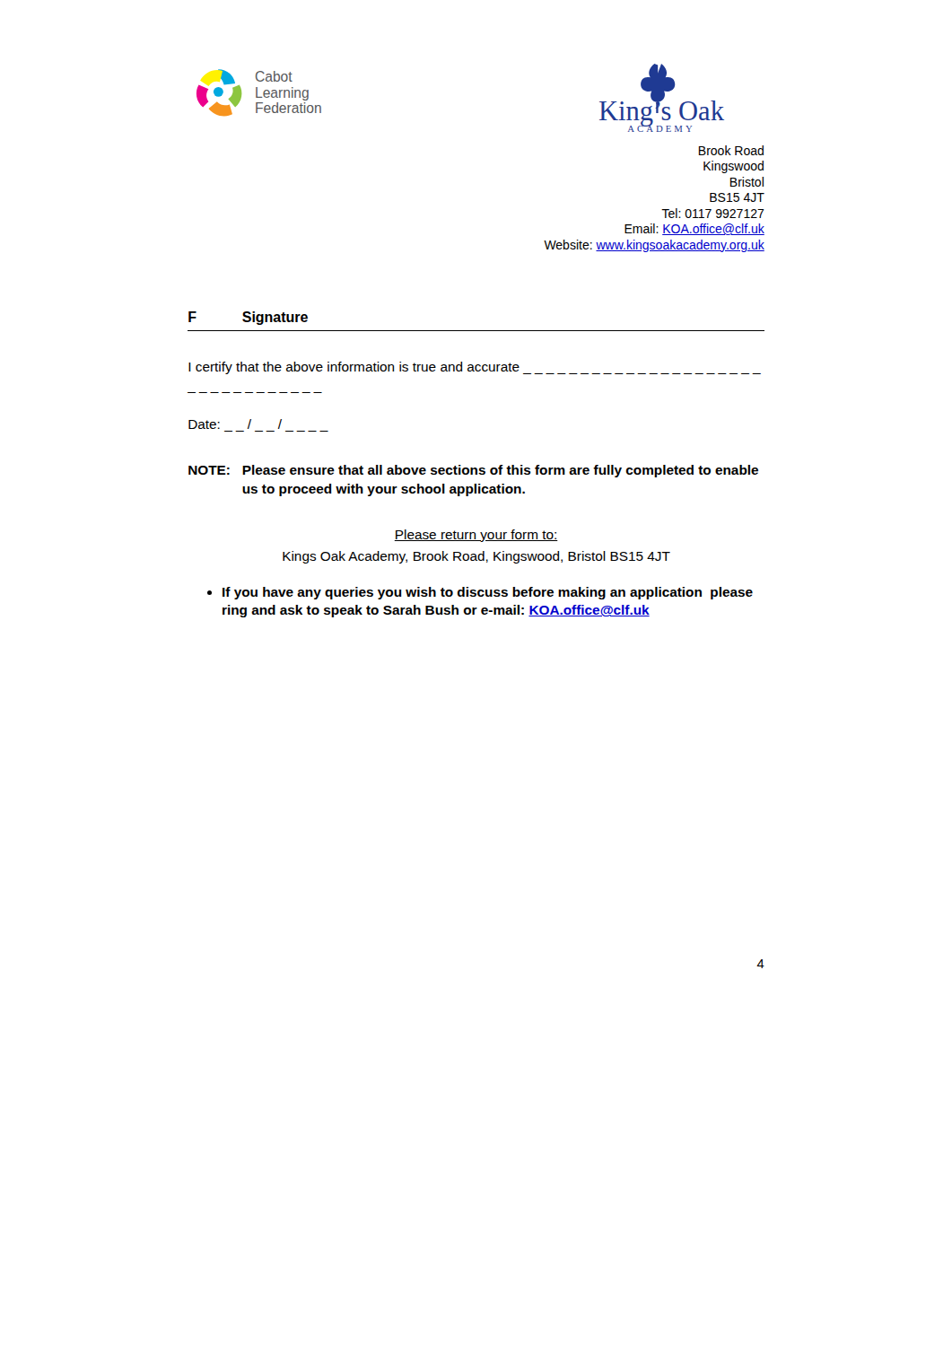Cabot Learning Federation
King’s Oak ACADEMY
Brook Road
Kingswood
Bristol
BS15 4JT
Tel: 0117 9927127
Email: KOA.office@clf.uk
Website: www.kingsoakacademy.org.uk
FSignature
I certify that the above information is true and accurate _ _ _ _ _ _ _ _ _ _ _ _ _ _ _ _ _ _ _ _ _ _ _ _ _ _ _ _ _ _ _ _ _
Date: _ _ / _ _ / _ _ _ _
NOTE:
Please ensure that all above sections of this form are fully completed to enable us to proceed with your school application.
Please return your form to:
Kings Oak Academy, Brook Road, Kingswood, Bristol BS15 4JT
If you have any queries you wish to discuss before making an application please ring and ask to speak to Sarah Bush or e-mail: KOA.office@clf.uk
4